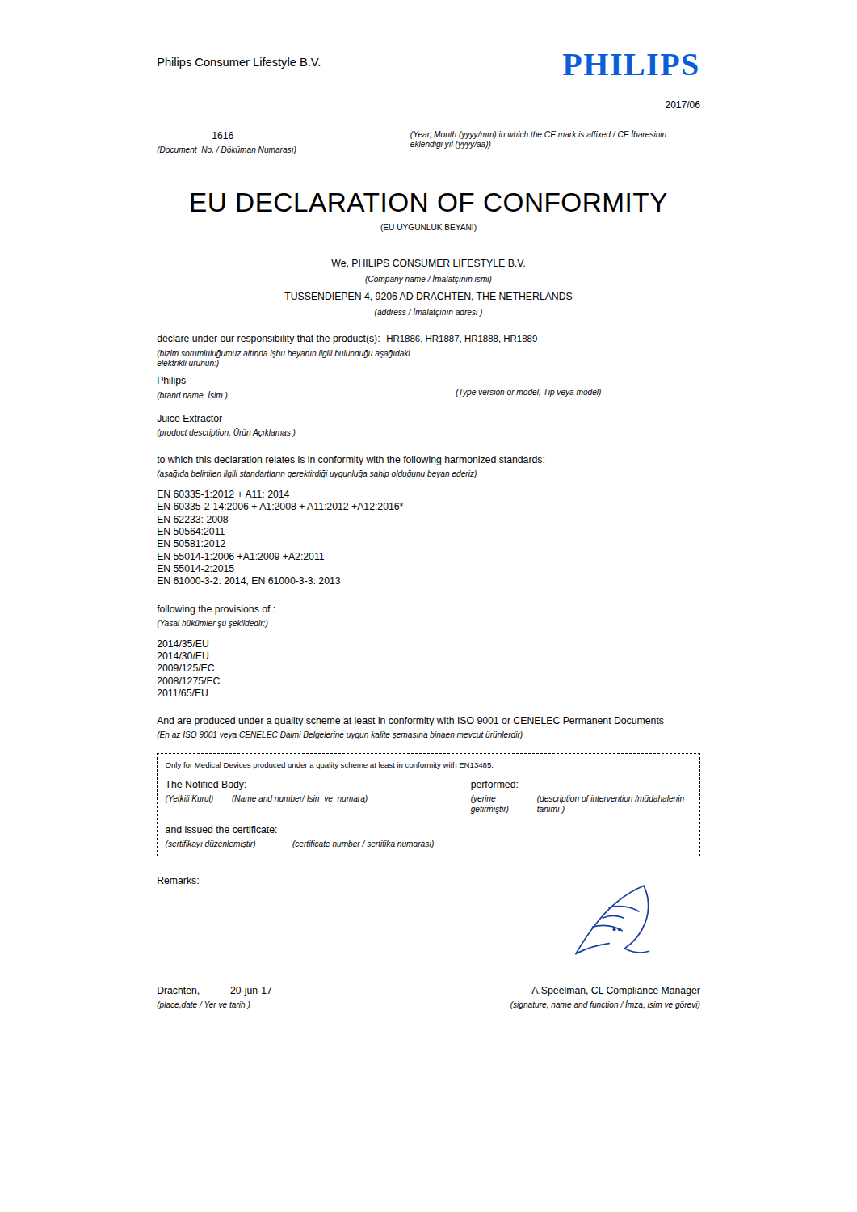Philips Consumer Lifestyle B.V.
PHILIPS
2017/06
1616
(Document No. / Döküman Numarası)
(Year, Month (yyyy/mm) in which the CE mark is affixed / CE İbaresinin eklendiği yıl (yyyy/aa))
EU DECLARATION OF CONFORMITY
(EU UYGUNLUK BEYANI)
We, PHILIPS CONSUMER LIFESTYLE B.V.
(Company name / İmalatçının ismi)
TUSSENDIEPEN 4, 9206 AD DRACHTEN, THE NETHERLANDS
(address / İmalatçının adresi )
declare under our responsibility that the product(s): HR1886, HR1887, HR1888, HR1889
(bizim sorumluluğumuz altında işbu beyanın ilgili bulunduğu aşağıdaki
elektrikli ürünün:)
Philips
(brand name, İsim )
(Type version or model, Tip veya model)
Juice Extractor
(product description, Ürün Açıklamas )
to which this declaration relates is in conformity with the following harmonized standards:
(aşağıda belirtilen ilgili standartların gerektirdiği uygunluğa sahip olduğunu beyan ederiz)
EN 60335-1:2012 + A11: 2014
EN 60335-2-14:2006 + A1:2008 + A11:2012 +A12:2016*
EN 62233: 2008
EN 50564:2011
EN 50581:2012
EN 55014-1:2006 +A1:2009 +A2:2011
EN 55014-2:2015
EN 61000-3-2: 2014, EN 61000-3-3: 2013
following the provisions of :
(Yasal hükümler şu şekildedir:)
2014/35/EU
2014/30/EU
2009/125/EC
2008/1275/EC
2011/65/EU
And are produced under a quality scheme at least in conformity with ISO 9001 or CENELEC Permanent Documents
(En az ISO 9001 veya CENELEC Daimi Belgelerine uygun kalite şemasına binaen mevcut ürünlerdir)
Only for Medical Devices produced under a quality scheme at least in conformity with EN13485:
The Notified Body:
(Yetkili Kurul) (Name and number/ Isin ve numara)
performed:
(yerine getirmiştir) (description of intervention /müdahalenin tanımı )
and issued the certificate:
(sertifikayı düzenlemiştir) (certificate number / sertifika numarası)
Remarks:
Drachten, 20-jun-17
(place,date / Yer ve tarih )
A.Speelman, CL Compliance Manager
(signature, name and function / İmza, isim ve görevi)